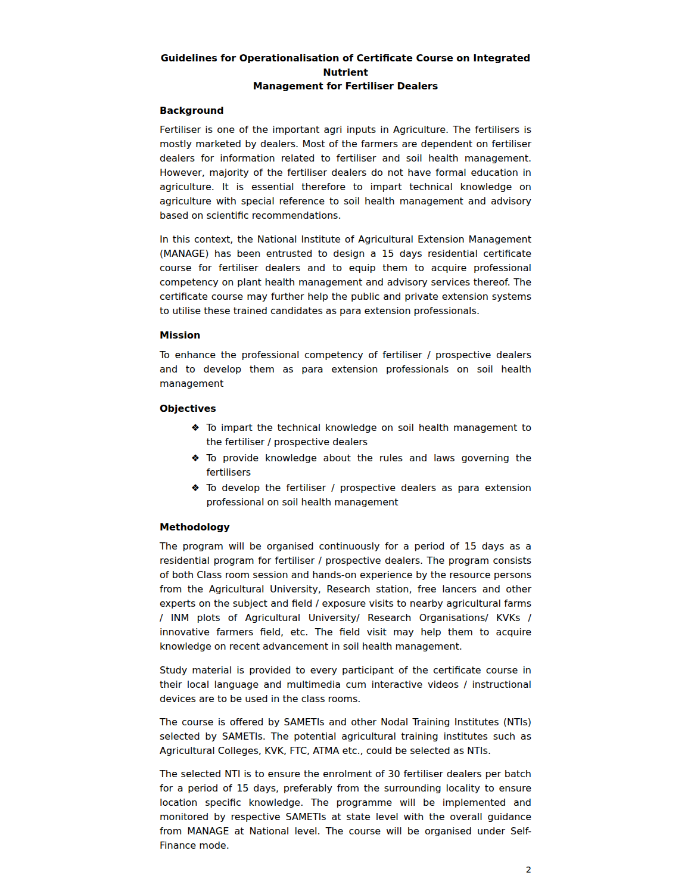Guidelines for Operationalisation of Certificate Course on Integrated Nutrient
Management for Fertiliser Dealers
Background
Fertiliser is one of the important agri inputs in Agriculture. The fertilisers is mostly marketed by dealers. Most of the farmers are dependent on fertiliser dealers for information related to fertiliser and soil health management. However, majority of the fertiliser dealers do not have formal education in agriculture. It is essential therefore to impart technical knowledge on agriculture with special reference to soil health management and advisory based on scientific recommendations.
In this context, the National Institute of Agricultural Extension Management (MANAGE) has been entrusted to design a 15 days residential certificate course for fertiliser dealers and to equip them to acquire professional competency on plant health management and advisory services thereof. The certificate course may further help the public and private extension systems to utilise these trained candidates as para extension professionals.
Mission
To enhance the professional competency of fertiliser / prospective dealers and to develop them as para extension professionals on soil health management
Objectives
To impart the technical knowledge on soil health management to the fertiliser / prospective dealers
To provide knowledge about the rules and laws governing the fertilisers
To develop the fertiliser / prospective dealers as para extension professional on soil health management
Methodology
The program will be organised continuously for a period of 15 days as a residential program for fertiliser / prospective dealers. The program consists of both Class room session and hands-on experience by the resource persons from the Agricultural University, Research station, free lancers and other experts on the subject and field / exposure visits to nearby agricultural farms / INM plots of Agricultural University/ Research Organisations/ KVKs / innovative farmers field, etc. The field visit may help them to acquire knowledge on recent advancement in soil health management.
Study material is provided to every participant of the certificate course in their local language and multimedia cum interactive videos / instructional devices are to be used in the class rooms.
The course is offered by SAMETIs and other Nodal Training Institutes (NTIs) selected by SAMETIs. The potential agricultural training institutes such as Agricultural Colleges, KVK, FTC, ATMA etc., could be selected as NTIs.
The selected NTI is to ensure the enrolment of 30 fertiliser dealers per batch for a period of 15 days, preferably from the surrounding locality to ensure location specific knowledge. The programme will be implemented and monitored by respective SAMETIs at state level with the overall guidance from MANAGE at National level. The course will be organised under Self-Finance mode.
2